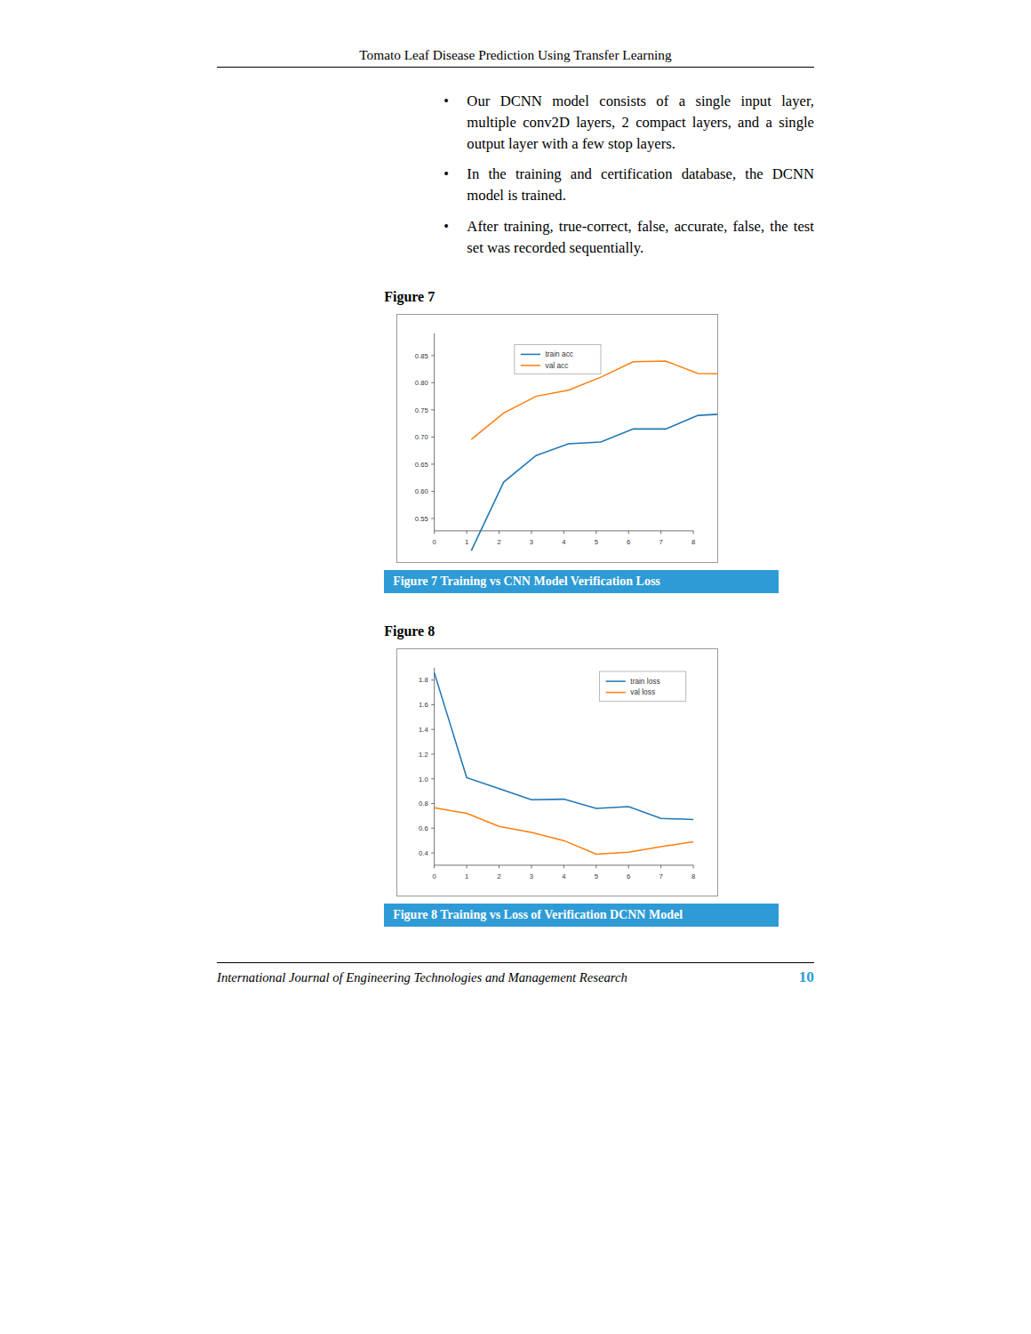Tomato Leaf Disease Prediction Using Transfer Learning
Our DCNN model consists of a single input layer, multiple conv2D layers, 2 compact layers, and a single output layer with a few stop layers.
In the training and certification database, the DCNN model is trained.
After training, true-correct, false, accurate, false, the test set was recorded sequentially.
Figure 7
0.55 0.60 0.65 0.70 0.75 0.80 0.85 0 1 2 3 4 5 6 7 8 train acc val acc
Figure 7 Training vs CNN Model Verification Loss
Figure 8
0.4 0.6 0.8 1.0 1.2 1.4 1.6 1.8 0 1 2 3 4 5 6 7 8 train loss val loss
Figure 8 Training vs Loss of Verification DCNN Model
International Journal of Engineering Technologies and Management Research
10